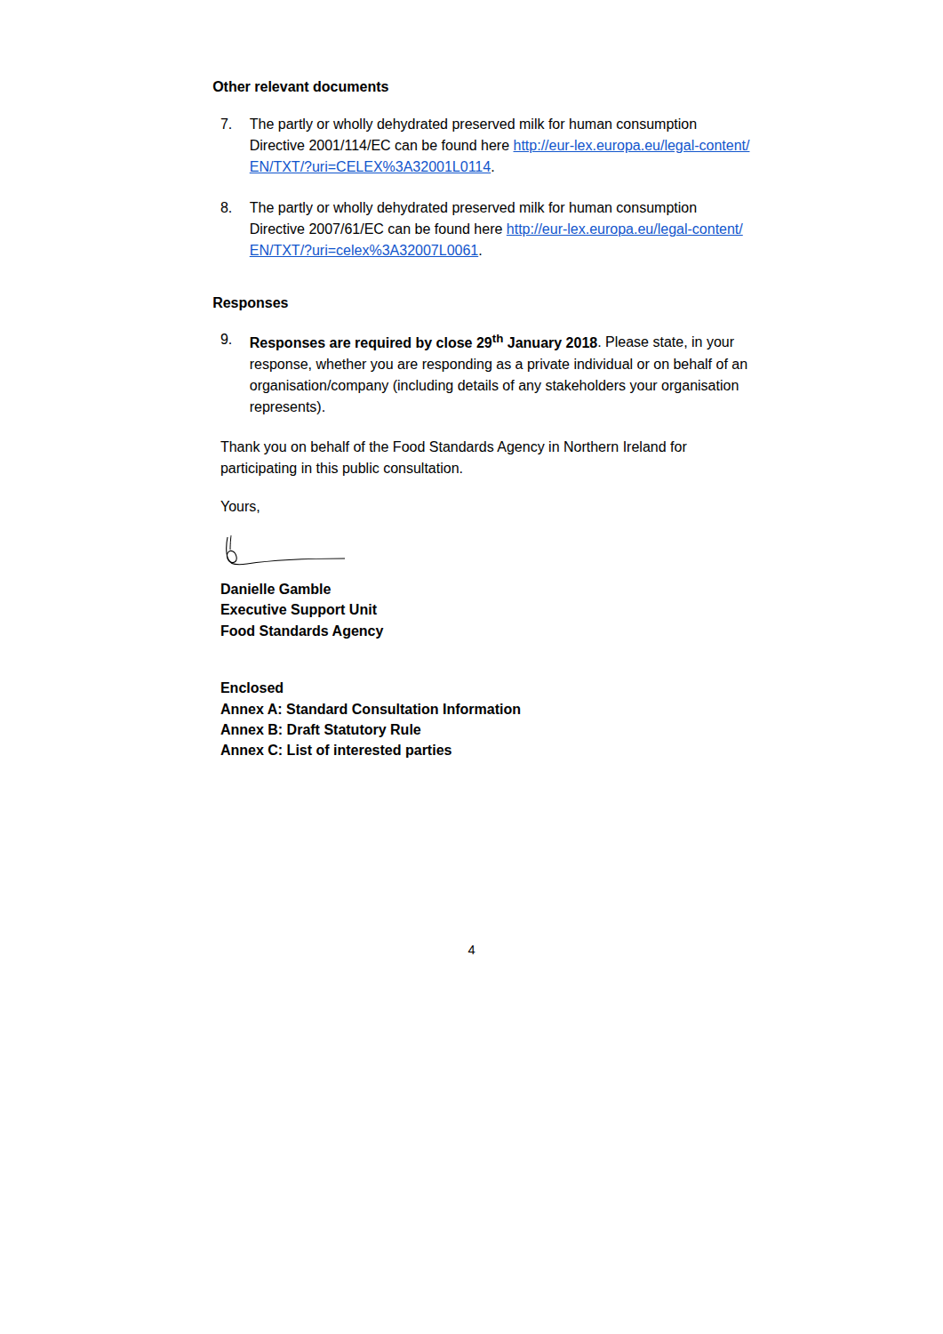Other relevant documents
7. The partly or wholly dehydrated preserved milk for human consumption Directive 2001/114/EC can be found here http://eur-lex.europa.eu/legal-content/EN/TXT/?uri=CELEX%3A32001L0114.
8. The partly or wholly dehydrated preserved milk for human consumption Directive 2007/61/EC can be found here http://eur-lex.europa.eu/legal-content/EN/TXT/?uri=celex%3A32007L0061.
Responses
9. Responses are required by close 29th January 2018. Please state, in your response, whether you are responding as a private individual or on behalf of an organisation/company (including details of any stakeholders your organisation represents).
Thank you on behalf of the Food Standards Agency in Northern Ireland for participating in this public consultation.
Yours,
Danielle Gamble
Executive Support Unit
Food Standards Agency
Enclosed
Annex A: Standard Consultation Information
Annex B: Draft Statutory Rule
Annex C: List of interested parties
4